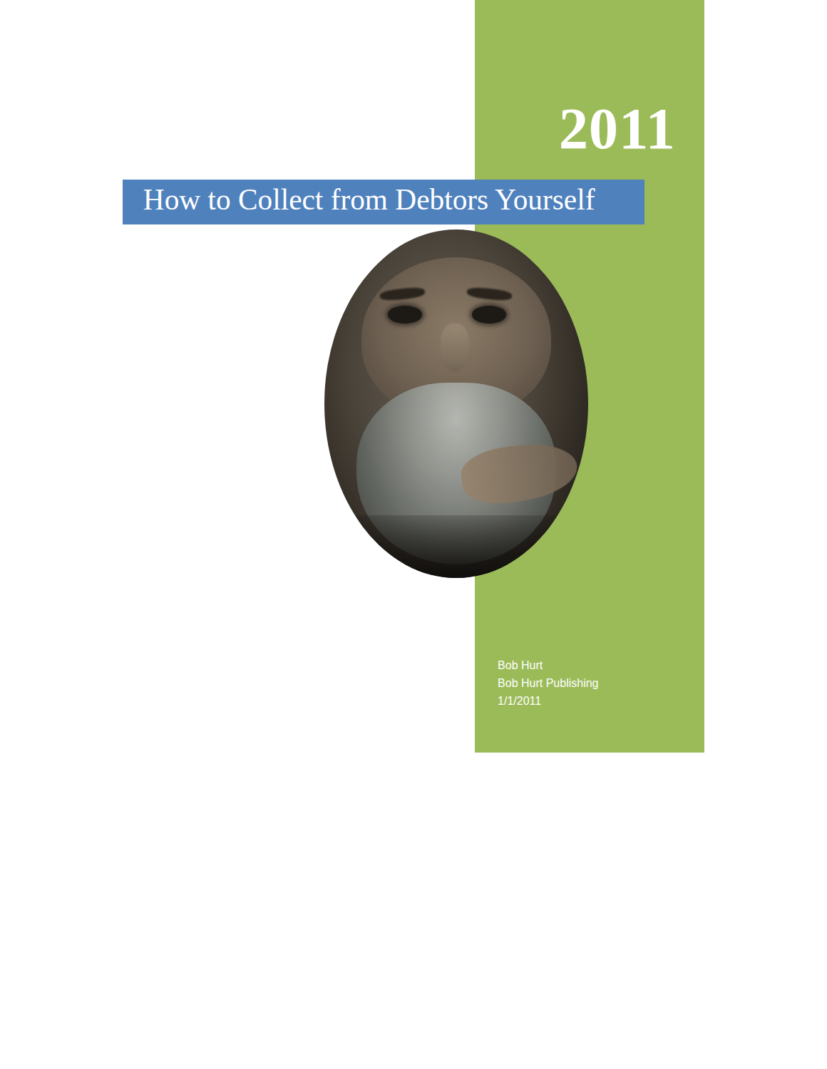2011
How to Collect from Debtors Yourself
Bob Hurt
Bob Hurt Publishing
1/1/2011